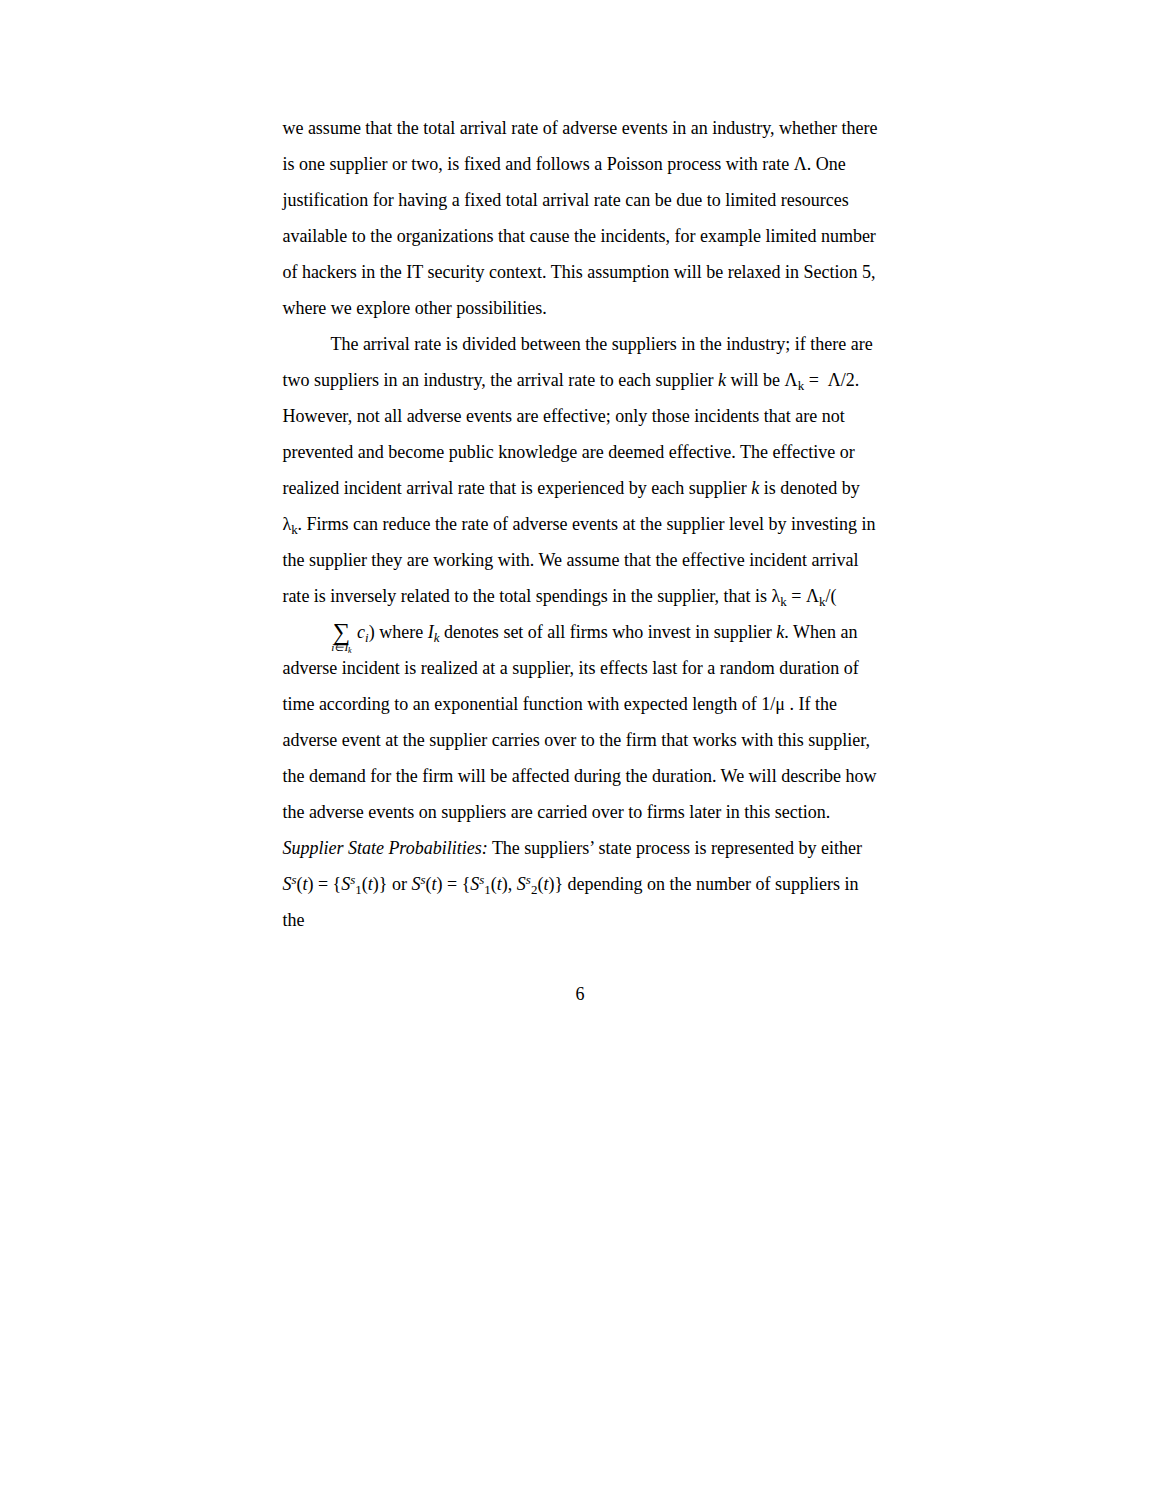we assume that the total arrival rate of adverse events in an industry, whether there is one supplier or two, is fixed and follows a Poisson process with rate Λ. One justification for having a fixed total arrival rate can be due to limited resources available to the organizations that cause the incidents, for example limited number of hackers in the IT security context. This assumption will be relaxed in Section 5, where we explore other possibilities.
The arrival rate is divided between the suppliers in the industry; if there are two suppliers in an industry, the arrival rate to each supplier k will be Λk = Λ/2. However, not all adverse events are effective; only those incidents that are not prevented and become public knowledge are deemed effective. The effective or realized incident arrival rate that is experienced by each supplier k is denoted by λk. Firms can reduce the rate of adverse events at the supplier level by investing in the supplier they are working with. We assume that the effective incident arrival rate is inversely related to the total spendings in the supplier, that is λk = Λk/(∑i∈Ik ci) where Ik denotes set of all firms who invest in supplier k. When an adverse incident is realized at a supplier, its effects last for a random duration of time according to an exponential function with expected length of 1/μ . If the adverse event at the supplier carries over to the firm that works with this supplier, the demand for the firm will be affected during the duration. We will describe how the adverse events on suppliers are carried over to firms later in this section.
Supplier State Probabilities: The suppliers’ state process is represented by either Ss(t) = {Ss1(t)} or Ss(t) = {Ss1(t), Ss2(t)} depending on the number of suppliers in the
6